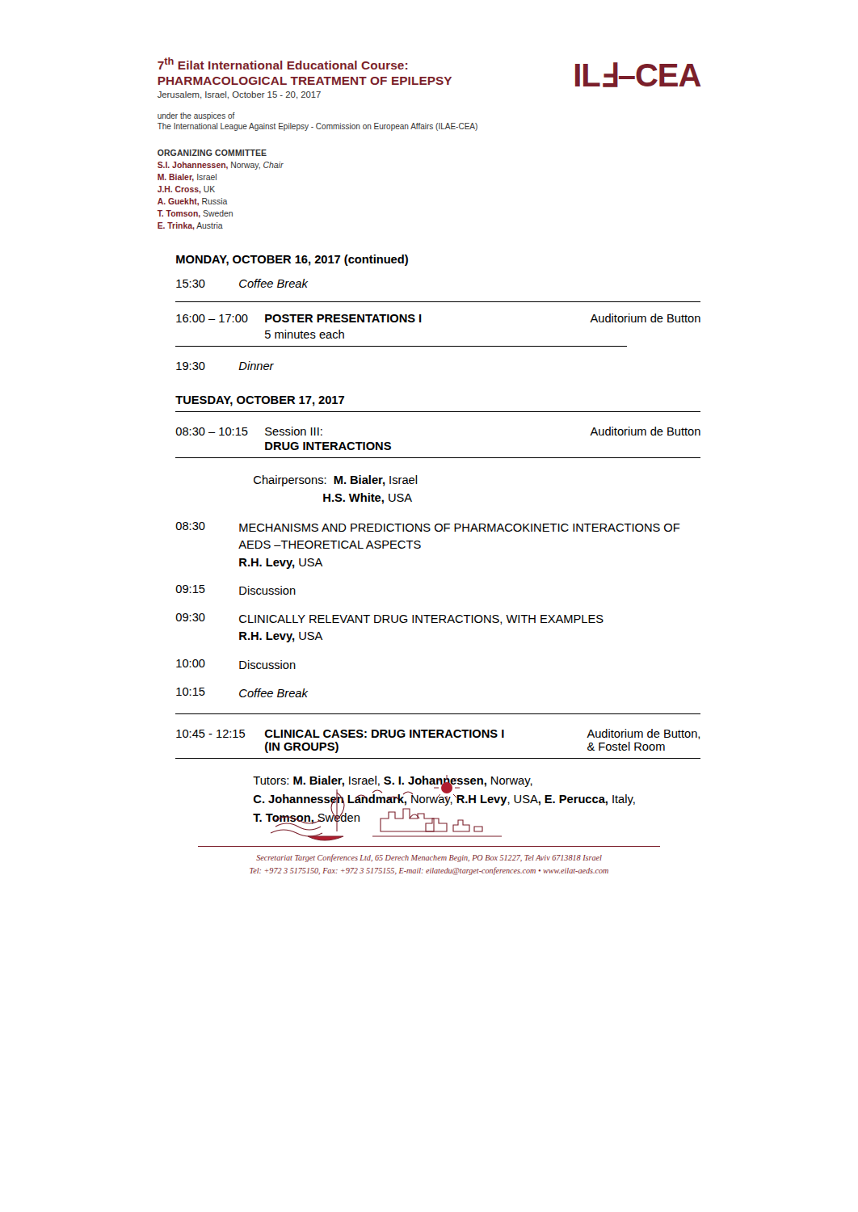7th Eilat International Educational Course:
PHARMACOLOGICAL TREATMENT OF EPILEPSY
Jerusalem, Israel, October 15 - 20, 2017
under the auspices of
The International League Against Epilepsy - Commission on European Affairs (ILAE-CEA)
ILℲ–CEA
ORGANIZING COMMITTEE
S.I. Johannessen, Norway, Chair
M. Bialer, Israel
J.H. Cross, UK
A. Guekht, Russia
T. Tomson, Sweden
E. Trinka, Austria
MONDAY, OCTOBER 16, 2017 (continued)
15:30
Coffee Break
16:00 – 17:00
POSTER PRESENTATIONS I
Auditorium de Button
5 minutes each
19:30
Dinner
TUESDAY, OCTOBER 17, 2017
08:30 – 10:15
Session III:
DRUG INTERACTIONS
Auditorium de Button
Chairpersons: M. Bialer, Israel
H.S. White, USA
08:30
MECHANISMS AND PREDICTIONS OF PHARMACOKINETIC INTERACTIONS OF AEDS –THEORETICAL ASPECTS
R.H. Levy, USA
09:15
Discussion
09:30
CLINICALLY RELEVANT DRUG INTERACTIONS, WITH EXAMPLES
R.H. Levy, USA
10:00
Discussion
10:15
Coffee Break
10:45 - 12:15
CLINICAL CASES: DRUG INTERACTIONS I
(IN GROUPS)
Auditorium de Button,
& Fostel Room
Tutors: M. Bialer, Israel, S. I. Johannessen, Norway,
C. Johannessen Landmark, Norway, R.H Levy, USA, E. Perucca, Italy,
T. Tomson, Sweden
Secretariat Target Conferences Ltd, 65 Derech Menachem Begin, PO Box 51227, Tel Aviv 6713818 Israel
Tel: +972 3 5175150, Fax: +972 3 5175155, E-mail: eilatedu@target-conferences.com • www.eilat-aeds.com